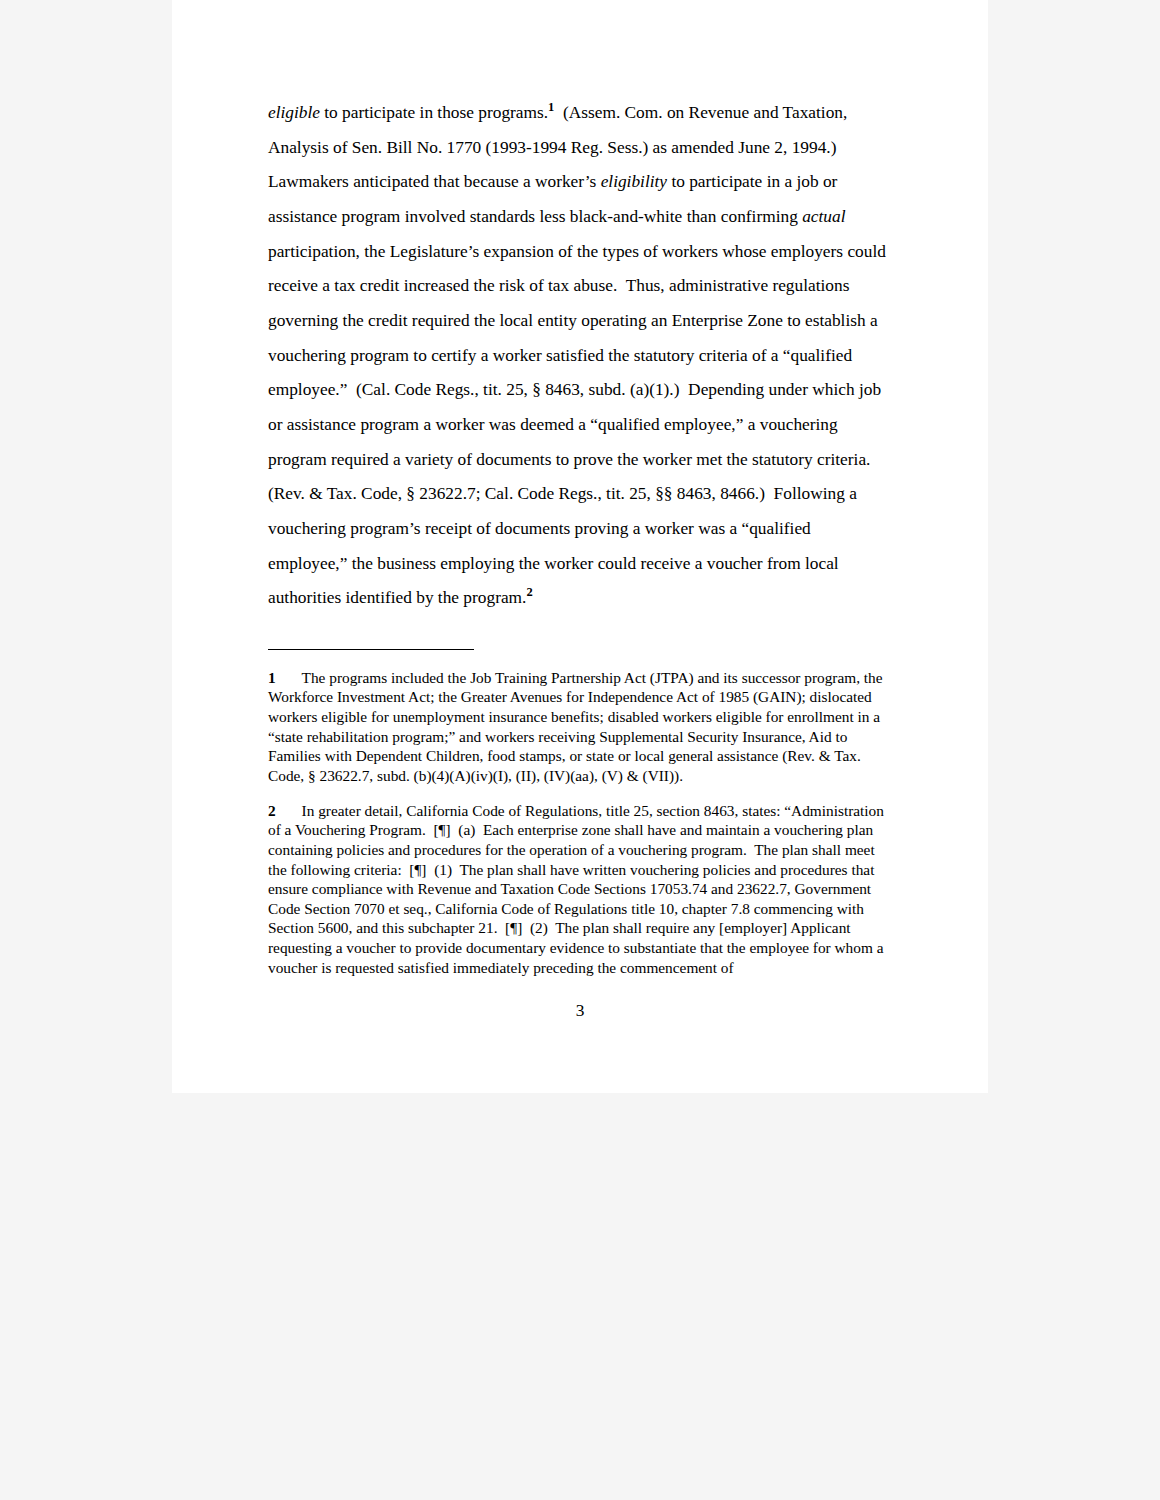eligible to participate in those programs.1 (Assem. Com. on Revenue and Taxation, Analysis of Sen. Bill No. 1770 (1993-1994 Reg. Sess.) as amended June 2, 1994.) Lawmakers anticipated that because a worker’s eligibility to participate in a job or assistance program involved standards less black-and-white than confirming actual participation, the Legislature’s expansion of the types of workers whose employers could receive a tax credit increased the risk of tax abuse. Thus, administrative regulations governing the credit required the local entity operating an Enterprise Zone to establish a vouchering program to certify a worker satisfied the statutory criteria of a “qualified employee.” (Cal. Code Regs., tit. 25, § 8463, subd. (a)(1).) Depending under which job or assistance program a worker was deemed a “qualified employee,” a vouchering program required a variety of documents to prove the worker met the statutory criteria. (Rev. & Tax. Code, § 23622.7; Cal. Code Regs., tit. 25, §§ 8463, 8466.) Following a vouchering program’s receipt of documents proving a worker was a “qualified employee,” the business employing the worker could receive a voucher from local authorities identified by the program.2
1 The programs included the Job Training Partnership Act (JTPA) and its successor program, the Workforce Investment Act; the Greater Avenues for Independence Act of 1985 (GAIN); dislocated workers eligible for unemployment insurance benefits; disabled workers eligible for enrollment in a “state rehabilitation program;” and workers receiving Supplemental Security Insurance, Aid to Families with Dependent Children, food stamps, or state or local general assistance (Rev. & Tax. Code, § 23622.7, subd. (b)(4)(A)(iv)(I), (II), (IV)(aa), (V) & (VII)).
2 In greater detail, California Code of Regulations, title 25, section 8463, states: “Administration of a Vouchering Program. [¶] (a) Each enterprise zone shall have and maintain a vouchering plan containing policies and procedures for the operation of a vouchering program. The plan shall meet the following criteria: [¶] (1) The plan shall have written vouchering policies and procedures that ensure compliance with Revenue and Taxation Code Sections 17053.74 and 23622.7, Government Code Section 7070 et seq., California Code of Regulations title 10, chapter 7.8 commencing with Section 5600, and this subchapter 21. [¶] (2) The plan shall require any [employer] Applicant requesting a voucher to provide documentary evidence to substantiate that the employee for whom a voucher is requested satisfied immediately preceding the commencement of
3